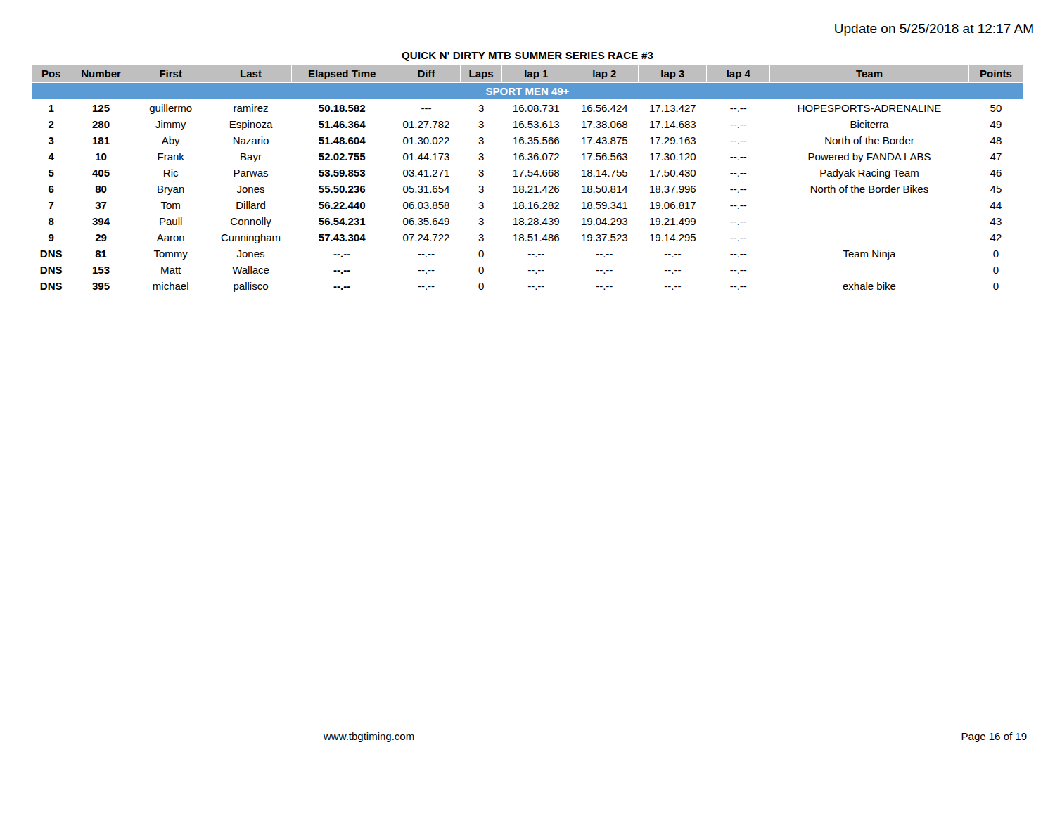Update on 5/25/2018 at 12:17 AM
QUICK N' DIRTY MTB SUMMER SERIES RACE #3
| Pos | Number | First | Last | Elapsed Time | Diff | Laps | lap 1 | lap 2 | lap 3 | lap 4 | Team | Points |
| --- | --- | --- | --- | --- | --- | --- | --- | --- | --- | --- | --- | --- |
| SPORT MEN 49+ |
| 1 | 125 | guillermo | ramirez | 50.18.582 | --- | 3 | 16.08.731 | 16.56.424 | 17.13.427 | --.-- | HOPESPORTS-ADRENALINE | 50 |
| 2 | 280 | Jimmy | Espinoza | 51.46.364 | 01.27.782 | 3 | 16.53.613 | 17.38.068 | 17.14.683 | --.-- | Biciterra | 49 |
| 3 | 181 | Aby | Nazario | 51.48.604 | 01.30.022 | 3 | 16.35.566 | 17.43.875 | 17.29.163 | --.-- | North of the Border | 48 |
| 4 | 10 | Frank | Bayr | 52.02.755 | 01.44.173 | 3 | 16.36.072 | 17.56.563 | 17.30.120 | --.-- | Powered by FANDA LABS | 47 |
| 5 | 405 | Ric | Parwas | 53.59.853 | 03.41.271 | 3 | 17.54.668 | 18.14.755 | 17.50.430 | --.-- | Padyak Racing Team | 46 |
| 6 | 80 | Bryan | Jones | 55.50.236 | 05.31.654 | 3 | 18.21.426 | 18.50.814 | 18.37.996 | --.-- | North of the Border Bikes | 45 |
| 7 | 37 | Tom | Dillard | 56.22.440 | 06.03.858 | 3 | 18.16.282 | 18.59.341 | 19.06.817 | --.-- | | 44 |
| 8 | 394 | Paull | Connolly | 56.54.231 | 06.35.649 | 3 | 18.28.439 | 19.04.293 | 19.21.499 | --.-- | | 43 |
| 9 | 29 | Aaron | Cunningham | 57.43.304 | 07.24.722 | 3 | 18.51.486 | 19.37.523 | 19.14.295 | --.-- | | 42 |
| DNS | 81 | Tommy | Jones | --.-- | --.-- | 0 | --.-- | --.-- | --.-- | --.-- | Team Ninja | 0 |
| DNS | 153 | Matt | Wallace | --.-- | --.-- | 0 | --.-- | --.-- | --.-- | --.-- | | 0 |
| DNS | 395 | michael | pallisco | --.-- | --.-- | 0 | --.-- | --.-- | --.-- | --.-- | exhale bike | 0 |
www.tbgtiming.com
Page 16 of 19